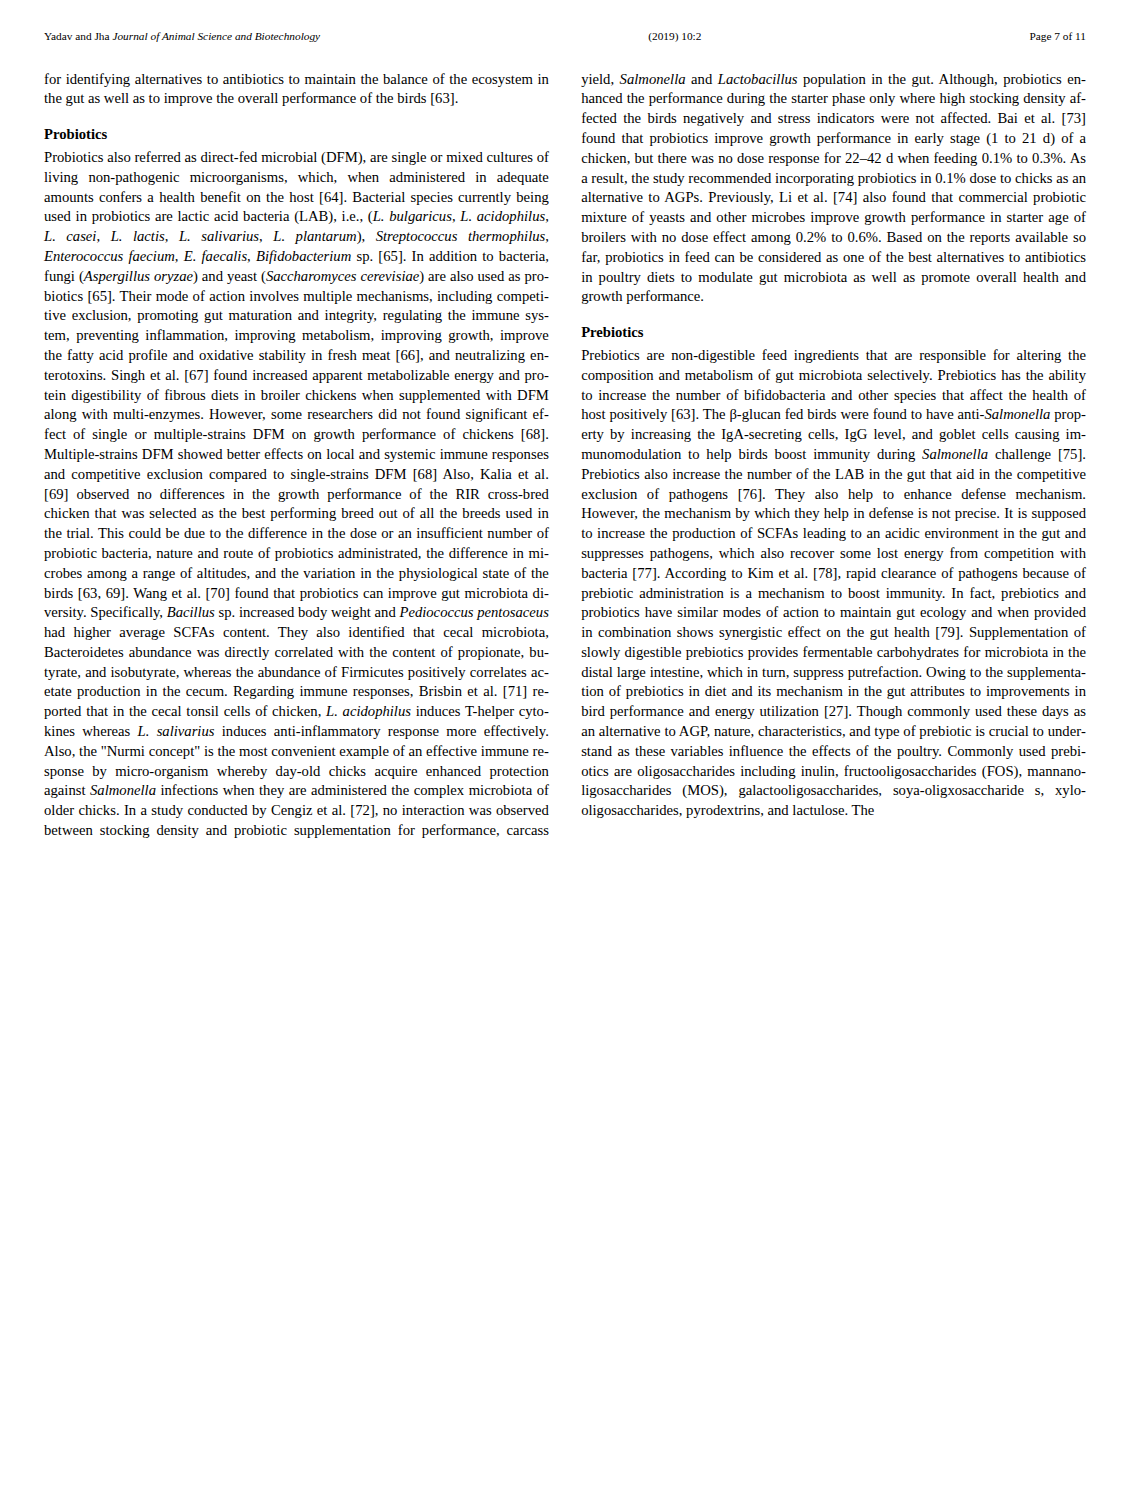Yadav and Jha Journal of Animal Science and Biotechnology (2019) 10:2 Page 7 of 11
for identifying alternatives to antibiotics to maintain the balance of the ecosystem in the gut as well as to improve the overall performance of the birds [63].
Probiotics
Probiotics also referred as direct-fed microbial (DFM), are single or mixed cultures of living non-pathogenic microorganisms, which, when administered in adequate amounts confers a health benefit on the host [64]. Bacterial species currently being used in probiotics are lactic acid bacteria (LAB), i.e., (L. bulgaricus, L. acidophilus, L. casei, L. lactis, L. salivarius, L. plantarum), Streptococcus thermophilus, Enterococcus faecium, E. faecalis, Bifidobacterium sp. [65]. In addition to bacteria, fungi (Aspergillus oryzae) and yeast (Saccharomyces cerevisiae) are also used as probiotics [65]. Their mode of action involves multiple mechanisms, including competitive exclusion, promoting gut maturation and integrity, regulating the immune system, preventing inflammation, improving metabolism, improving growth, improve the fatty acid profile and oxidative stability in fresh meat [66], and neutralizing enterotoxins. Singh et al. [67] found increased apparent metabolizable energy and protein digestibility of fibrous diets in broiler chickens when supplemented with DFM along with multi-enzymes. However, some researchers did not found significant effect of single or multiple-strains DFM on growth performance of chickens [68]. Multiple-strains DFM showed better effects on local and systemic immune responses and competitive exclusion compared to single-strains DFM [68] Also, Kalia et al. [69] observed no differences in the growth performance of the RIR cross-bred chicken that was selected as the best performing breed out of all the breeds used in the trial. This could be due to the difference in the dose or an insufficient number of probiotic bacteria, nature and route of probiotics administrated, the difference in microbes among a range of altitudes, and the variation in the physiological state of the birds [63, 69]. Wang et al. [70] found that probiotics can improve gut microbiota diversity. Specifically, Bacillus sp. increased body weight and Pediococcus pentosaceus had higher average SCFAs content. They also identified that cecal microbiota, Bacteroidetes abundance was directly correlated with the content of propionate, butyrate, and isobutyrate, whereas the abundance of Firmicutes positively correlates acetate production in the cecum. Regarding immune responses, Brisbin et al. [71] reported that in the cecal tonsil cells of chicken, L. acidophilus induces T-helper cytokines whereas L. salivarius induces anti-inflammatory response more effectively. Also, the "Nurmi concept" is the most convenient example of an effective immune response by micro-organism whereby day-old chicks acquire enhanced protection against Salmonella infections when they are administered the complex microbiota of older chicks. In a study conducted by Cengiz et al. [72], no interaction was observed between stocking density and probiotic supplementation for performance, carcass yield, Salmonella and Lactobacillus population in the gut. Although, probiotics enhanced the performance during the starter phase only where high stocking density affected the birds negatively and stress indicators were not affected. Bai et al. [73] found that probiotics improve growth performance in early stage (1 to 21 d) of a chicken, but there was no dose response for 22–42 d when feeding 0.1% to 0.3%. As a result, the study recommended incorporating probiotics in 0.1% dose to chicks as an alternative to AGPs. Previously, Li et al. [74] also found that commercial probiotic mixture of yeasts and other microbes improve growth performance in starter age of broilers with no dose effect among 0.2% to 0.6%. Based on the reports available so far, probiotics in feed can be considered as one of the best alternatives to antibiotics in poultry diets to modulate gut microbiota as well as promote overall health and growth performance.
Prebiotics
Prebiotics are non-digestible feed ingredients that are responsible for altering the composition and metabolism of gut microbiota selectively. Prebiotics has the ability to increase the number of bifidobacteria and other species that affect the health of host positively [63]. The β-glucan fed birds were found to have anti-Salmonella property by increasing the IgA-secreting cells, IgG level, and goblet cells causing immunomodulation to help birds boost immunity during Salmonella challenge [75]. Prebiotics also increase the number of the LAB in the gut that aid in the competitive exclusion of pathogens [76]. They also help to enhance defense mechanism. However, the mechanism by which they help in defense is not precise. It is supposed to increase the production of SCFAs leading to an acidic environment in the gut and suppresses pathogens, which also recover some lost energy from competition with bacteria [77]. According to Kim et al. [78], rapid clearance of pathogens because of prebiotic administration is a mechanism to boost immunity. In fact, prebiotics and probiotics have similar modes of action to maintain gut ecology and when provided in combination shows synergistic effect on the gut health [79]. Supplementation of slowly digestible prebiotics provides fermentable carbohydrates for microbiota in the distal large intestine, which in turn, suppress putrefaction. Owing to the supplementation of prebiotics in diet and its mechanism in the gut attributes to improvements in bird performance and energy utilization [27]. Though commonly used these days as an alternative to AGP, nature, characteristics, and type of prebiotic is crucial to understand as these variables influence the effects of the poultry. Commonly used prebiotics are oligosaccharides including inulin, fructooligosaccharides (FOS), mannanoligosaccharides (MOS), galactooligosaccharides, soya-oligxosaccharide s, xylo-oligosaccharides, pyrodextrins, and lactulose. The